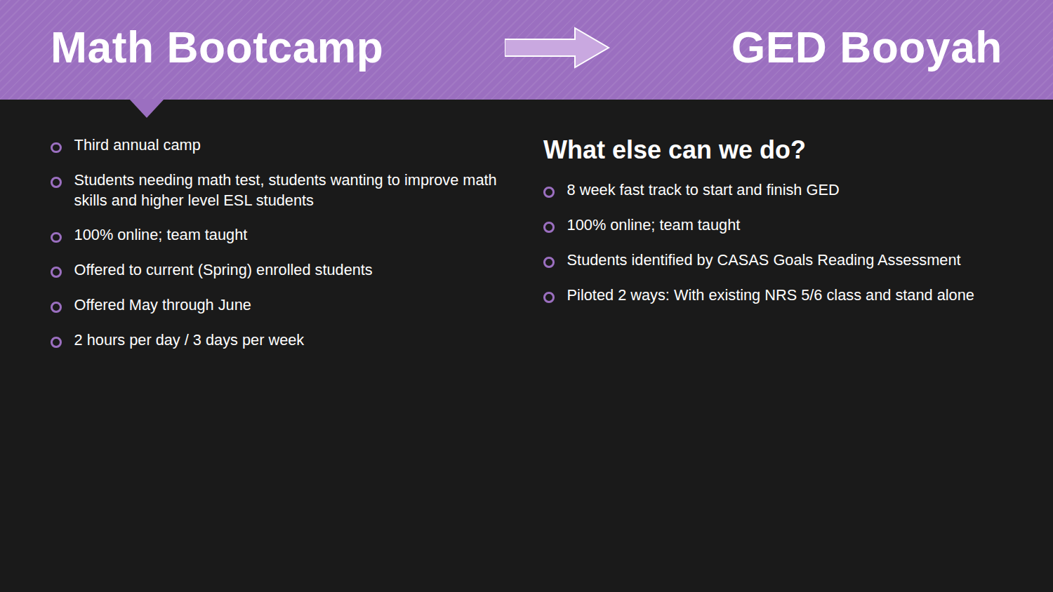Math Bootcamp
GED Booyah
Third annual camp
Students needing math test, students wanting to improve math skills and higher level ESL students
100% online; team taught
Offered to current (Spring) enrolled students
Offered May through June
2 hours per day / 3 days per week
What else can we do?
8 week fast track to start and finish GED
100% online; team taught
Students identified by CASAS Goals Reading Assessment
Piloted 2 ways: With existing NRS 5/6 class and stand alone